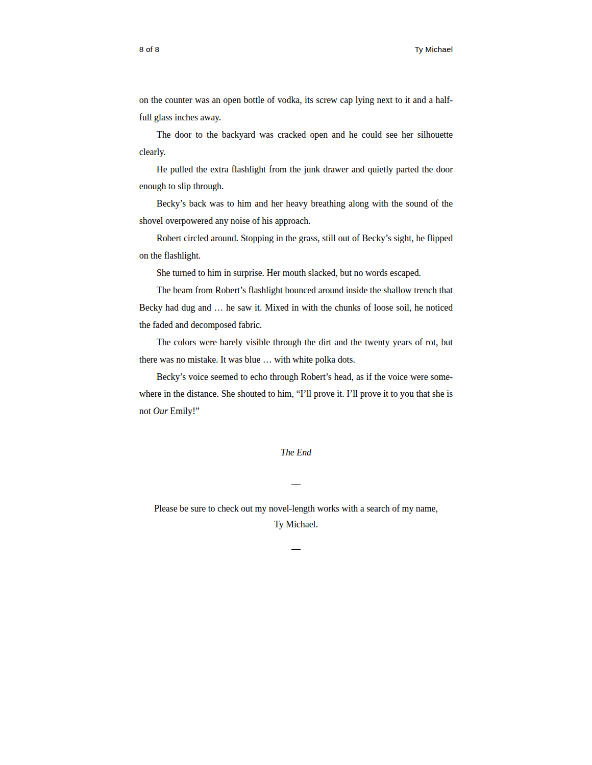8 of 8 Ty Michael
on the counter was an open bottle of vodka, its screw cap lying next to it and a half-full glass inches away.
The door to the backyard was cracked open and he could see her silhouette clearly.
He pulled the extra flashlight from the junk drawer and quietly parted the door enough to slip through.
Becky’s back was to him and her heavy breathing along with the sound of the shovel overpowered any noise of his approach.
Robert circled around. Stopping in the grass, still out of Becky’s sight, he flipped on the flashlight.
She turned to him in surprise. Her mouth slacked, but no words escaped.
The beam from Robert’s flashlight bounced around inside the shallow trench that Becky had dug and … he saw it. Mixed in with the chunks of loose soil, he noticed the faded and decomposed fabric.
The colors were barely visible through the dirt and the twenty years of rot, but there was no mistake. It was blue … with white polka dots.
Becky’s voice seemed to echo through Robert’s head, as if the voice were somewhere in the distance. She shouted to him, “I’ll prove it. I’ll prove it to you that she is not Our Emily!”
The End
—
Please be sure to check out my novel-length works with a search of my name,
Ty Michael.
—